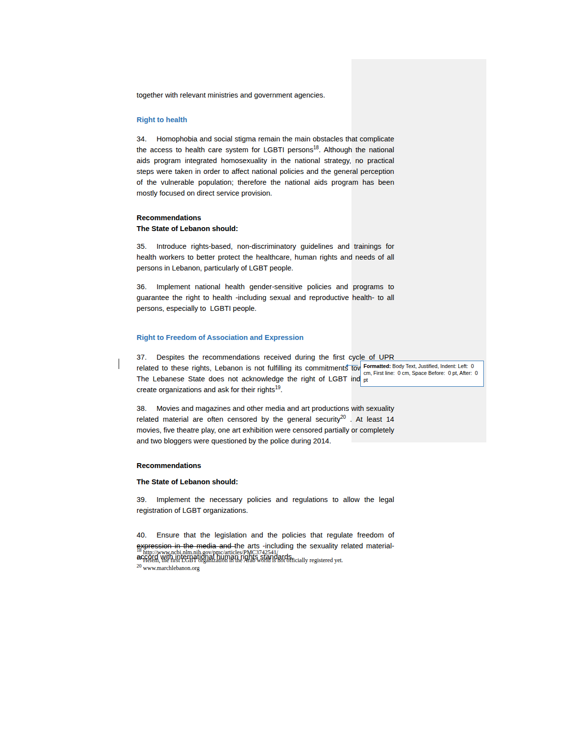Formatted: Body Text, Justified, Indent: Left: 0 cm, First line: 0 cm, Space Before: 0 pt, After: 0 pt
together with relevant ministries and government agencies.
Right to health
34. Homophobia and social stigma remain the main obstacles that complicate the access to health care system for LGBTI persons18. Although the national aids program integrated homosexuality in the national strategy, no practical steps were taken in order to affect national policies and the general perception of the vulnerable population; therefore the national aids program has been mostly focused on direct service provision.
Recommendations
The State of Lebanon should:
35. Introduce rights-based, non-discriminatory guidelines and trainings for health workers to better protect the healthcare, human rights and needs of all persons in Lebanon, particularly of LGBT people.
36. Implement national health gender-sensitive policies and programs to guarantee the right to health -including sexual and reproductive health- to all persons, especially to LGBTI people.
Right to Freedom of Association and Expression
37. Despites the recommendations received during the first cycle of UPR related to these rights, Lebanon is not fulfilling its commitments toward them. The Lebanese State does not acknowledge the right of LGBT individuals to create organizations and ask for their rights19.
38. Movies and magazines and other media and art productions with sexuality related material are often censored by the general security20 . At least 14 movies, five theatre play, one art exhibition were censored partially or completely and two bloggers were questioned by the police during 2014.
Recommendations
The State of Lebanon should:
39. Implement the necessary policies and regulations to allow the legal registration of LGBT organizations.
40. Ensure that the legislation and the policies that regulate freedom of expression in the media and the arts -including the sexuality related material- accord with international human rights standards.
18 http://www.ncbi.nlm.nih.gov/pmc/articles/PMC3742541/
19 Helem, the first LGBT organization in the Arab world is not officially registered yet.
20 www.marchlebanon.org